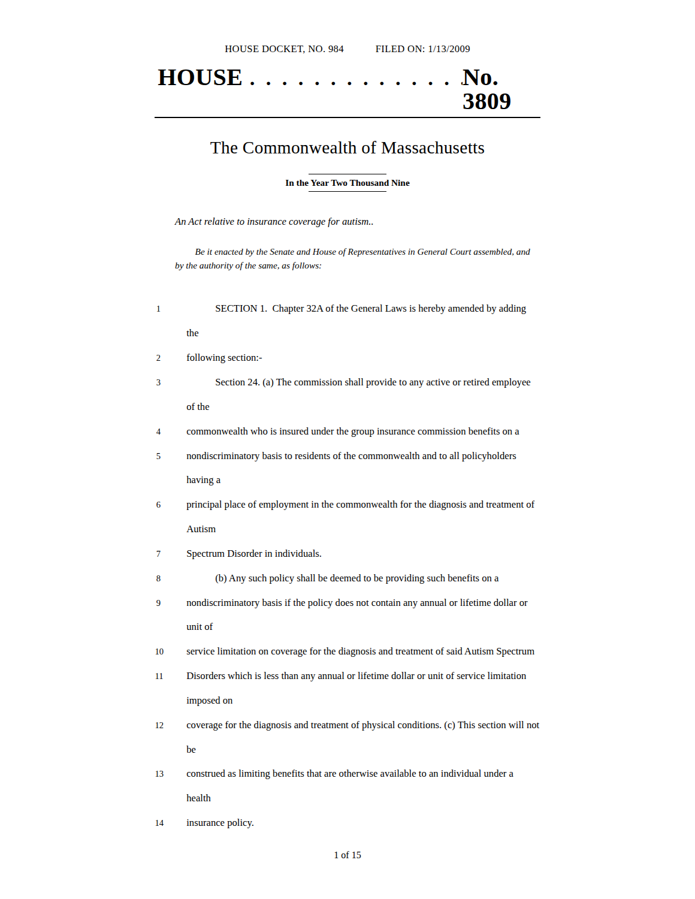HOUSE DOCKET, NO. 984 FILED ON: 1/13/2009
HOUSE . . . . . . . . . . . . . . . . No. 3809
The Commonwealth of Massachusetts
In the Year Two Thousand Nine
An Act relative to insurance coverage for autism..
Be it enacted by the Senate and House of Representatives in General Court assembled, and by the authority of the same, as follows:
1 SECTION 1. Chapter 32A of the General Laws is hereby amended by adding the
2 following section:-
3 Section 24. (a) The commission shall provide to any active or retired employee of the
4 commonwealth who is insured under the group insurance commission benefits on a
5 nondiscriminatory basis to residents of the commonwealth and to all policyholders having a
6 principal place of employment in the commonwealth for the diagnosis and treatment of Autism
7 Spectrum Disorder in individuals.
8 (b) Any such policy shall be deemed to be providing such benefits on a
9 nondiscriminatory basis if the policy does not contain any annual or lifetime dollar or unit of
10 service limitation on coverage for the diagnosis and treatment of said Autism Spectrum
11 Disorders which is less than any annual or lifetime dollar or unit of service limitation imposed on
12 coverage for the diagnosis and treatment of physical conditions. (c) This section will not be
13 construed as limiting benefits that are otherwise available to an individual under a health
14 insurance policy.
1 of 15